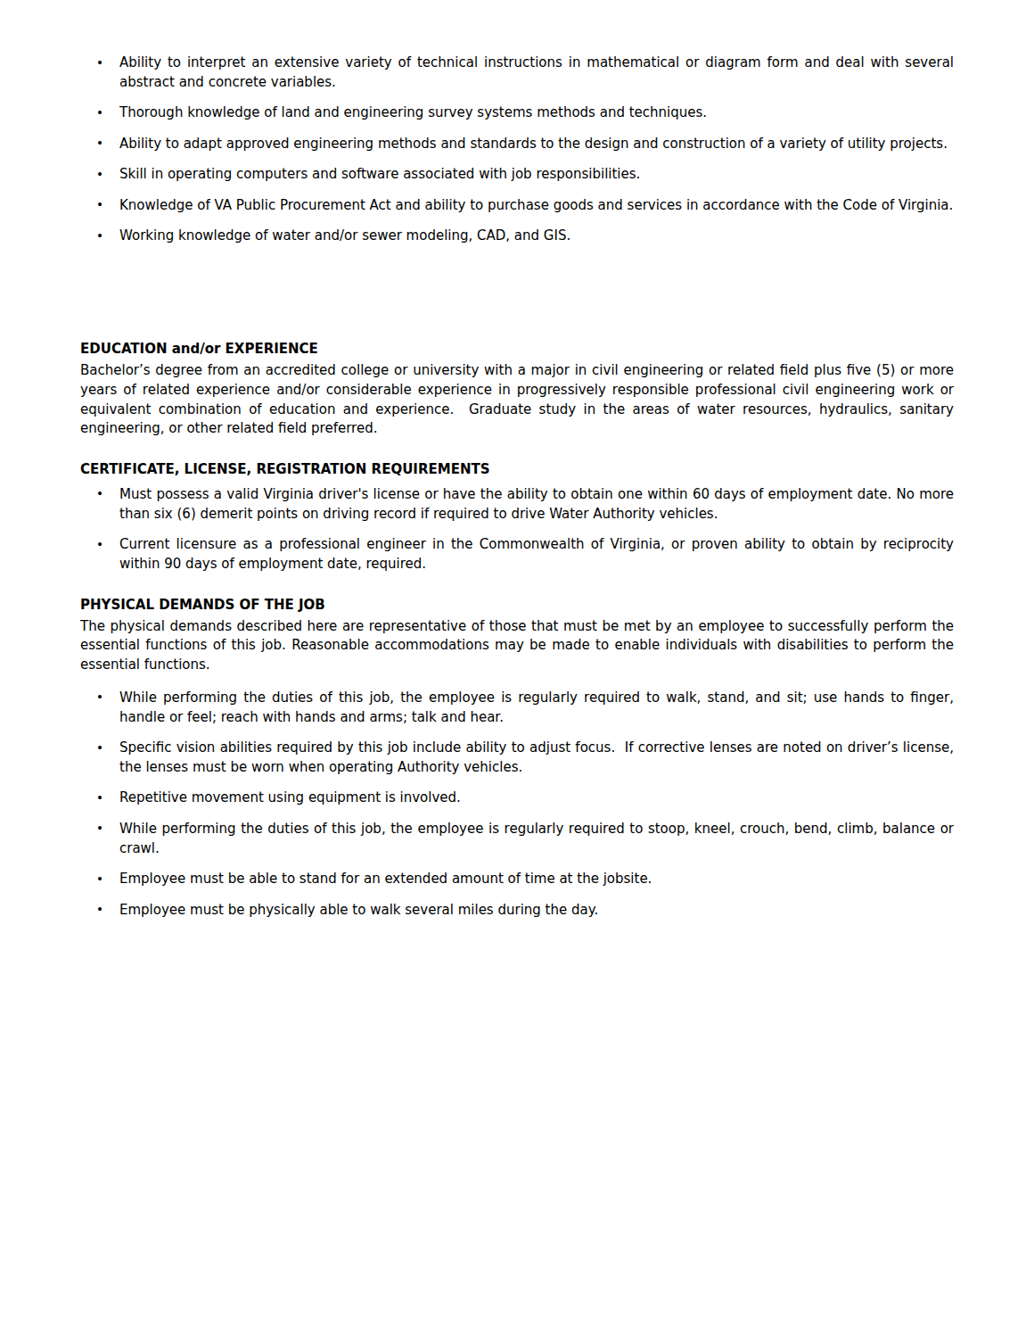Ability to interpret an extensive variety of technical instructions in mathematical or diagram form and deal with several abstract and concrete variables.
Thorough knowledge of land and engineering survey systems methods and techniques.
Ability to adapt approved engineering methods and standards to the design and construction of a variety of utility projects.
Skill in operating computers and software associated with job responsibilities.
Knowledge of VA Public Procurement Act and ability to purchase goods and services in accordance with the Code of Virginia.
Working knowledge of water and/or sewer modeling, CAD, and GIS.
EDUCATION and/or EXPERIENCE
Bachelor’s degree from an accredited college or university with a major in civil engineering or related field plus five (5) or more years of related experience and/or considerable experience in progressively responsible professional civil engineering work or equivalent combination of education and experience. Graduate study in the areas of water resources, hydraulics, sanitary engineering, or other related field preferred.
CERTIFICATE, LICENSE, REGISTRATION REQUIREMENTS
Must possess a valid Virginia driver's license or have the ability to obtain one within 60 days of employment date. No more than six (6) demerit points on driving record if required to drive Water Authority vehicles.
Current licensure as a professional engineer in the Commonwealth of Virginia, or proven ability to obtain by reciprocity within 90 days of employment date, required.
PHYSICAL DEMANDS OF THE JOB
The physical demands described here are representative of those that must be met by an employee to successfully perform the essential functions of this job. Reasonable accommodations may be made to enable individuals with disabilities to perform the essential functions.
While performing the duties of this job, the employee is regularly required to walk, stand, and sit; use hands to finger, handle or feel; reach with hands and arms; talk and hear.
Specific vision abilities required by this job include ability to adjust focus. If corrective lenses are noted on driver’s license, the lenses must be worn when operating Authority vehicles.
Repetitive movement using equipment is involved.
While performing the duties of this job, the employee is regularly required to stoop, kneel, crouch, bend, climb, balance or crawl.
Employee must be able to stand for an extended amount of time at the jobsite.
Employee must be physically able to walk several miles during the day.